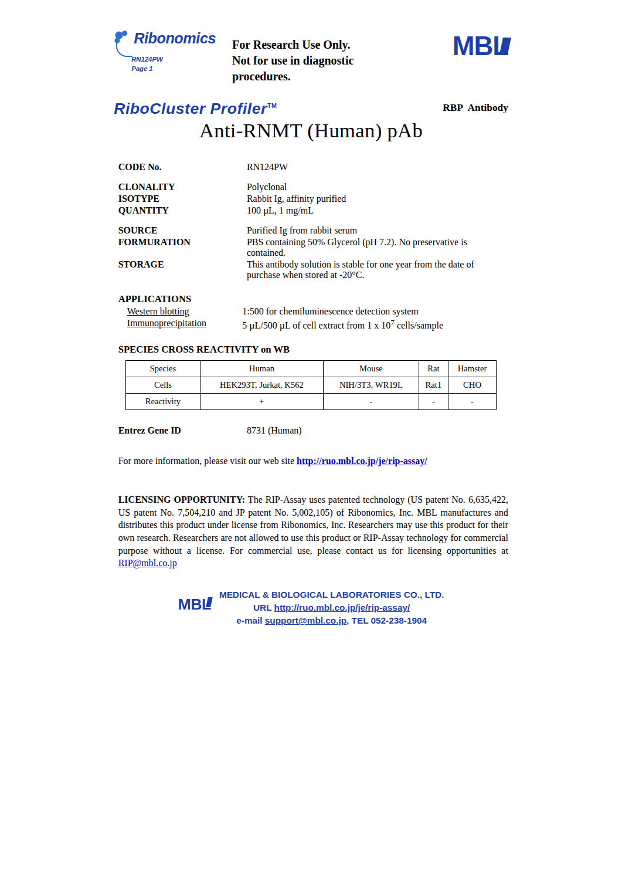Ribonomics
RN124PW
Page 1
For Research Use Only.
Not for use in diagnostic procedures.
MBL
RiboCluster ProfilerTM
RBP Antibody
Anti-RNMT (Human) pAb
CODE No.
RN124PW
CLONALITY
Polyclonal
ISOTYPE
Rabbit Ig, affinity purified
QUANTITY
100 µL, 1 mg/mL
SOURCE
Purified Ig from rabbit serum
FORMURATION
PBS containing 50% Glycerol (pH 7.2). No preservative is contained.
STORAGE
This antibody solution is stable for one year from the date of purchase when stored at -20°C.
APPLICATIONS
Western blotting
1:500 for chemiluminescence detection system
Immunoprecipitation
5 µL/500 µL of cell extract from 1 x 107 cells/sample
SPECIES CROSS REACTIVITY on WB
| Species | Human | Mouse | Rat | Hamster |
| Cells | HEK293T, Jurkat, K562 | NIH/3T3, WR19L | Rat1 | CHO |
| Reactivity | + | - | - | - |
Entrez Gene ID
8731 (Human)
For more information, please visit our web site http://ruo.mbl.co.jp/je/rip-assay/
LICENSING OPPORTUNITY: The RIP-Assay uses patented technology (US patent No. 6,635,422, US patent No. 7,504,210 and JP patent No. 5,002,105) of Ribonomics, Inc. MBL manufactures and distributes this product under license from Ribonomics, Inc. Researchers may use this product for their own research. Researchers are not allowed to use this product or RIP-Assay technology for commercial purpose without a license. For commercial use, please contact us for licensing opportunities at RIP@mbl.co.jp
MBL
MEDICAL & BIOLOGICAL LABORATORIES CO., LTD.
URL http://ruo.mbl.co.jp/je/rip-assay/
e-mail support@mbl.co.jp, TEL 052-238-1904